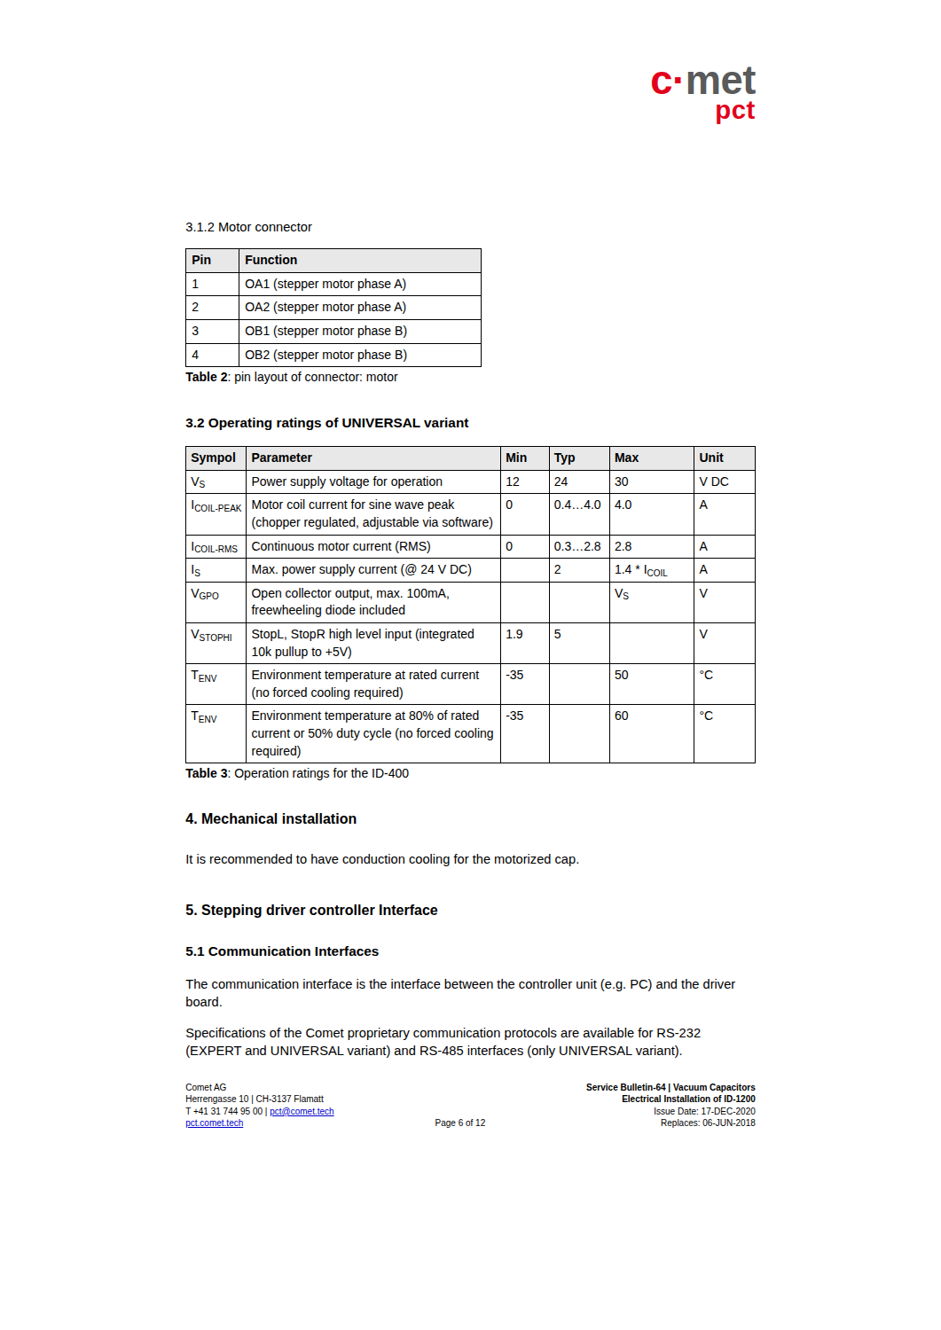c·met
pct
3.1.2 Motor connector
| Pin | Function |
| --- | --- |
| 1 | OA1 (stepper motor phase A) |
| 2 | OA2 (stepper motor phase A) |
| 3 | OB1 (stepper motor phase B) |
| 4 | OB2 (stepper motor phase B) |
Table 2: pin layout of connector: motor
3.2 Operating ratings of UNIVERSAL variant
| Sympol | Parameter | Min | Typ | Max | Unit |
| --- | --- | --- | --- | --- | --- |
| V S | Power supply voltage for operation | 12 | 24 | 30 | V DC |
| I COIL-PEAK | Motor coil current for sine wave peak (chopper regulated, adjustable via software) | 0 | 0.4…4.0 | 4.0 | A |
| I COIL-RMS | Continuous motor current (RMS) | 0 | 0.3…2.8 | 2.8 | A |
| I S | Max. power supply current (@ 24 V DC) | | 2 | 1.4 * I COIL | A |
| V GPO | Open collector output, max. 100mA, freewheeling diode included | | | V S | V |
| V STOPHI | StopL, StopR high level input (integrated 10k pullup to +5V) | 1.9 | 5 | | V |
| T ENV | Environment temperature at rated current (no forced cooling required) | -35 | | 50 | °C |
| T ENV | Environment temperature at 80% of rated current or 50% duty cycle (no forced cooling required) | -35 | | 60 | °C |
Table 3: Operation ratings for the ID-400
4. Mechanical installation
It is recommended to have conduction cooling for the motorized cap.
5. Stepping driver controller Interface
5.1 Communication Interfaces
The communication interface is the interface between the controller unit (e.g. PC) and the driver board.
Specifications of the Comet proprietary communication protocols are available for RS-232 (EXPERT and UNIVERSAL variant) and RS-485 interfaces (only UNIVERSAL variant).
Comet AG
Herrengasse 10 | CH-3137 Flamatt
T +41 31 744 95 00 | pct@comet.tech
pct.comet.tech
Page 6 of 12
Service Bulletin-64 | Vacuum Capacitors
Electrical Installation of ID-1200
Issue Date: 17-DEC-2020
Replaces: 06-JUN-2018